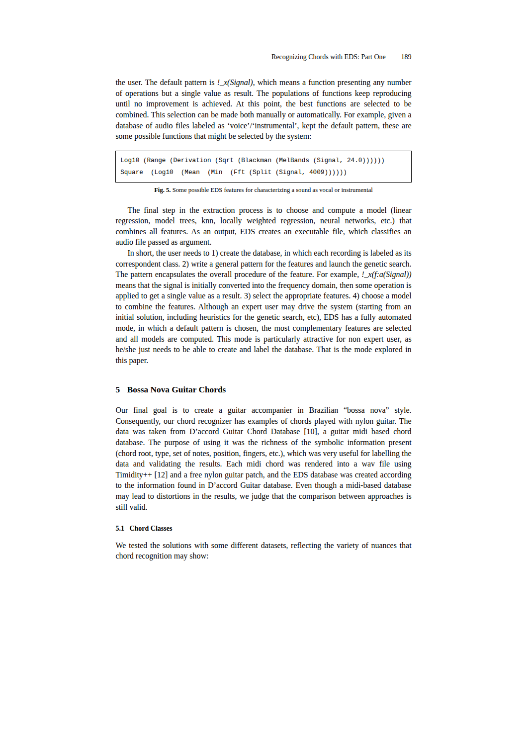Recognizing Chords with EDS: Part One189
the user. The default pattern is !_x(Signal), which means a function presenting any number of operations but a single value as result. The populations of functions keep reproducing until no improvement is achieved. At this point, the best functions are selected to be combined. This selection can be made both manually or automatically. For example, given a database of audio files labeled as ‘voice’/‘instrumental’, kept the default pattern, these are some possible functions that might be selected by the system:
Log10 (Range (Derivation (Sqrt (Blackman (MelBands (Signal, 24.0))))))
Square (Log10 (Mean (Min (Fft (Split (Signal, 4009))))))
Fig. 5. Some possible EDS features for characterizing a sound as vocal or instrumental
The final step in the extraction process is to choose and compute a model (linear regression, model trees, knn, locally weighted regression, neural networks, etc.) that combines all features. As an output, EDS creates an executable file, which classifies an audio file passed as argument.
In short, the user needs to 1) create the database, in which each recording is labeled as its correspondent class. 2) write a general pattern for the features and launch the genetic search. The pattern encapsulates the overall procedure of the feature. For example, !_x(f:a(Signal)) means that the signal is initially converted into the frequency domain, then some operation is applied to get a single value as a result. 3) select the appropriate features. 4) choose a model to combine the features. Although an expert user may drive the system (starting from an initial solution, including heuristics for the genetic search, etc), EDS has a fully automated mode, in which a default pattern is chosen, the most complementary features are selected and all models are computed. This mode is particularly attractive for non expert user, as he/she just needs to be able to create and label the database. That is the mode explored in this paper.
5 Bossa Nova Guitar Chords
Our final goal is to create a guitar accompanier in Brazilian “bossa nova” style. Consequently, our chord recognizer has examples of chords played with nylon guitar. The data was taken from D’accord Guitar Chord Database [10], a guitar midi based chord database. The purpose of using it was the richness of the symbolic information present (chord root, type, set of notes, position, fingers, etc.), which was very useful for labelling the data and validating the results. Each midi chord was rendered into a wav file using Timidity++ [12] and a free nylon guitar patch, and the EDS database was created according to the information found in D’accord Guitar database. Even though a midi-based database may lead to distortions in the results, we judge that the comparison between approaches is still valid.
5.1 Chord Classes
We tested the solutions with some different datasets, reflecting the variety of nuances that chord recognition may show: